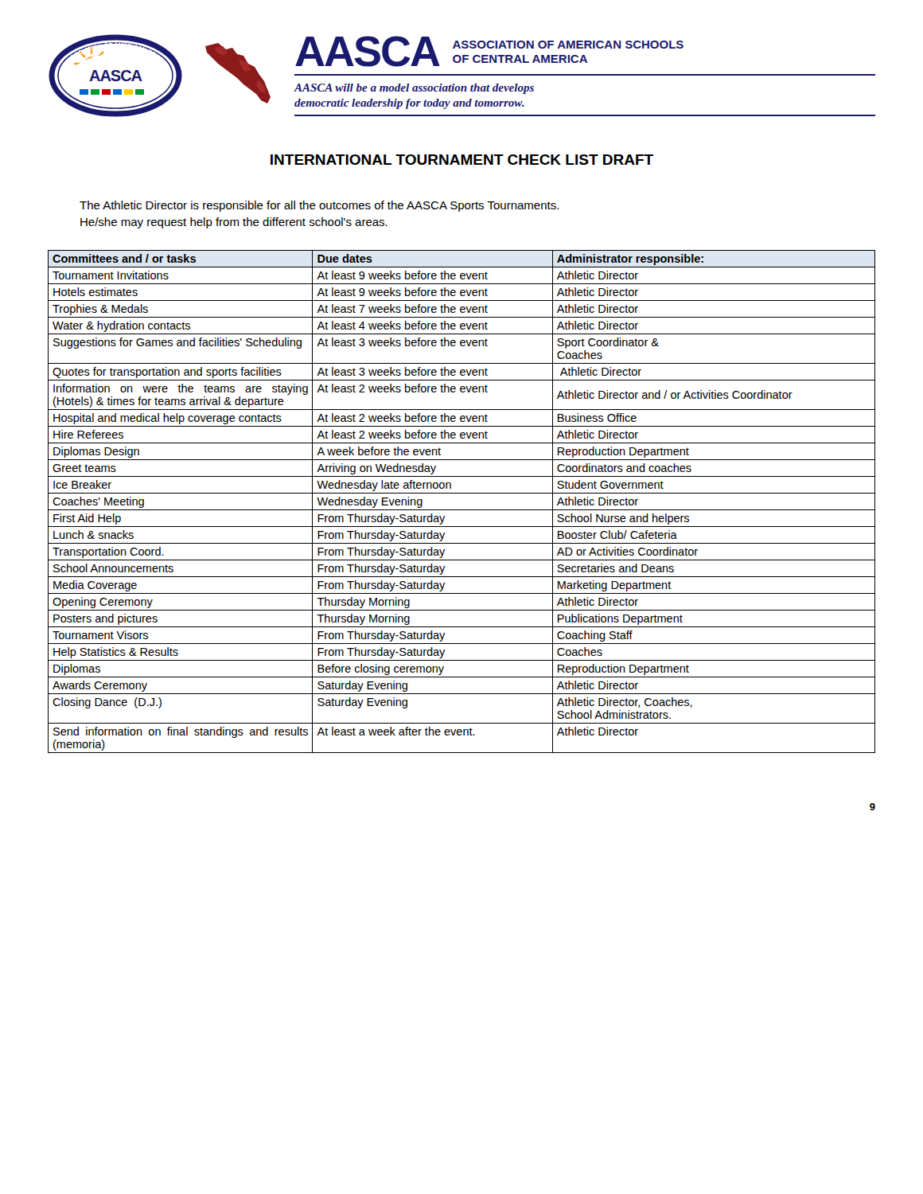ASSOCIATION OF AMERICAN SCHOOLS IN CENTRAL AMERICA AASCA
AASCA ASSOCIATION OF AMERICAN SCHOOLS
OF CENTRAL AMERICA
AASCA will be a model association that develops
democratic leadership for today and tomorrow.
INTERNATIONAL TOURNAMENT CHECK LIST DRAFT
The Athletic Director is responsible for all the outcomes of the AASCA Sports Tournaments.
He/she may request help from the different school's areas.
| Committees and / or tasks | Due dates | Administrator responsible: |
| --- | --- | --- |
| Tournament Invitations | At least 9 weeks before the event | Athletic Director |
| Hotels estimates | At least 9 weeks before the event | Athletic Director |
| Trophies & Medals | At least 7 weeks before the event | Athletic Director |
| Water & hydration contacts | At least 4 weeks before the event | Athletic Director |
| Suggestions for Games and facilities' Scheduling | At least 3 weeks before the event | Sport Coordinator & Coaches |
| Quotes for transportation and sports facilities | At least 3 weeks before the event | Athletic Director |
| Information on were the teams are staying (Hotels) & times for teams arrival & departure | At least 2 weeks before the event | Athletic Director and / or Activities Coordinator |
| Hospital and medical help coverage contacts | At least 2 weeks before the event | Business Office |
| Hire Referees | At least 2 weeks before the event | Athletic Director |
| Diplomas Design | A week before the event | Reproduction Department |
| Greet teams | Arriving on Wednesday | Coordinators and coaches |
| Ice Breaker | Wednesday late afternoon | Student Government |
| Coaches' Meeting | Wednesday Evening | Athletic Director |
| First Aid Help | From Thursday-Saturday | School Nurse and helpers |
| Lunch & snacks | From Thursday-Saturday | Booster Club/ Cafeteria |
| Transportation Coord. | From Thursday-Saturday | AD or Activities Coordinator |
| School Announcements | From Thursday-Saturday | Secretaries and Deans |
| Media Coverage | From Thursday-Saturday | Marketing Department |
| Opening Ceremony | Thursday Morning | Athletic Director |
| Posters and pictures | Thursday Morning | Publications Department |
| Tournament Visors | From Thursday-Saturday | Coaching Staff |
| Help Statistics & Results | From Thursday-Saturday | Coaches |
| Diplomas | Before closing ceremony | Reproduction Department |
| Awards Ceremony | Saturday Evening | Athletic Director |
| Closing Dance (D.J.) | Saturday Evening | Athletic Director, Coaches, School Administrators. |
| Send information on final standings and results (memoria) | At least a week after the event. | Athletic Director |
9